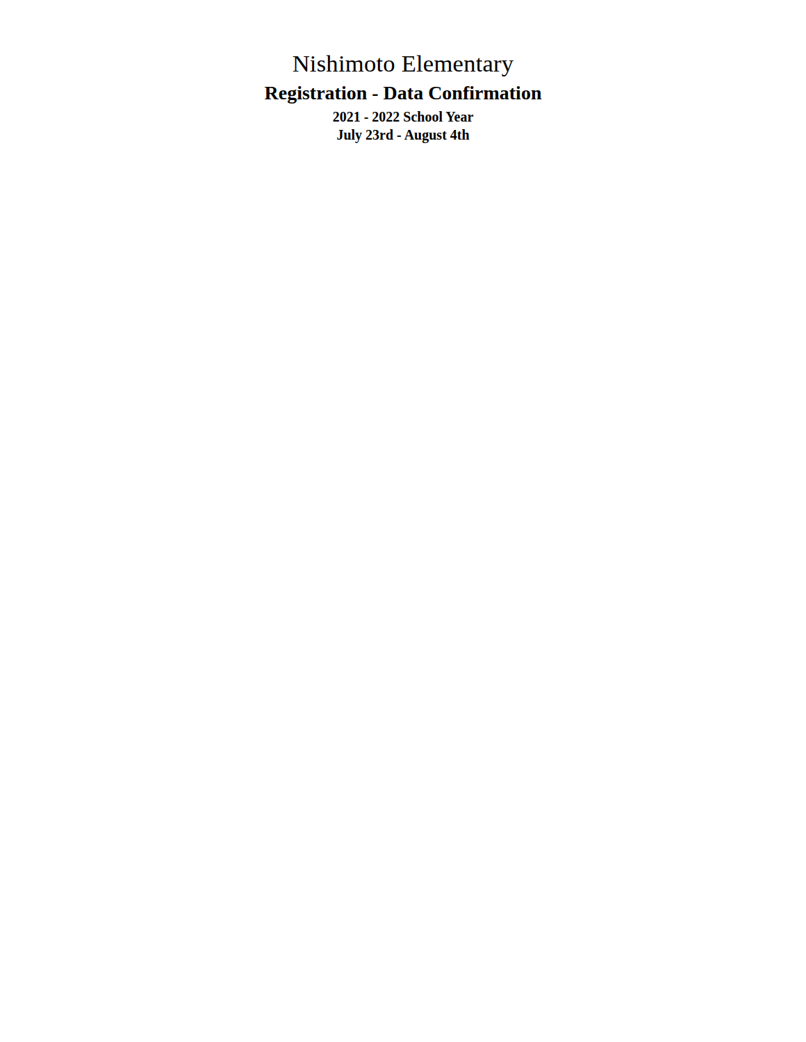Nishimoto Elementary
Registration - Data Confirmation
2021 - 2022 School Year
July 23rd - August 4th